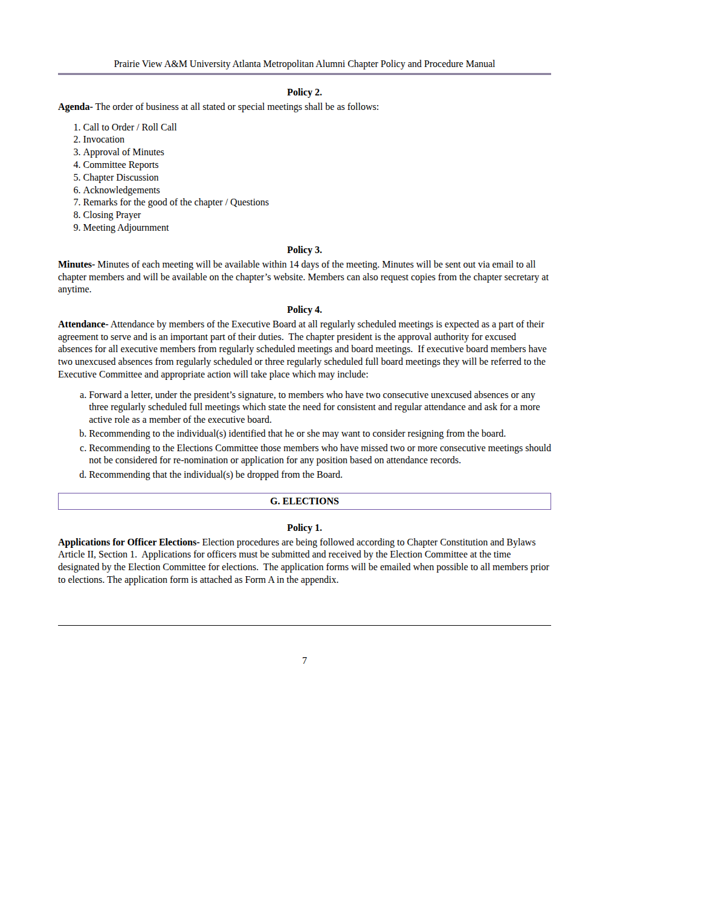Prairie View A&M University Atlanta Metropolitan Alumni Chapter Policy and Procedure Manual
Policy 2.
Agenda- The order of business at all stated or special meetings shall be as follows:
Call to Order / Roll Call
Invocation
Approval of Minutes
Committee Reports
Chapter Discussion
Acknowledgements
Remarks for the good of the chapter / Questions
Closing Prayer
Meeting Adjournment
Policy 3.
Minutes- Minutes of each meeting will be available within 14 days of the meeting. Minutes will be sent out via email to all chapter members and will be available on the chapter’s website. Members can also request copies from the chapter secretary at anytime.
Policy 4.
Attendance- Attendance by members of the Executive Board at all regularly scheduled meetings is expected as a part of their agreement to serve and is an important part of their duties. The chapter president is the approval authority for excused absences for all executive members from regularly scheduled meetings and board meetings. If executive board members have two unexcused absences from regularly scheduled or three regularly scheduled full board meetings they will be referred to the Executive Committee and appropriate action will take place which may include:
Forward a letter, under the president’s signature, to members who have two consecutive unexcused absences or any three regularly scheduled full meetings which state the need for consistent and regular attendance and ask for a more active role as a member of the executive board.
Recommending to the individual(s) identified that he or she may want to consider resigning from the board.
Recommending to the Elections Committee those members who have missed two or more consecutive meetings should not be considered for re-nomination or application for any position based on attendance records.
Recommending that the individual(s) be dropped from the Board.
G. ELECTIONS
Policy 1.
Applications for Officer Elections- Election procedures are being followed according to Chapter Constitution and Bylaws Article II, Section 1. Applications for officers must be submitted and received by the Election Committee at the time designated by the Election Committee for elections. The application forms will be emailed when possible to all members prior to elections. The application form is attached as Form A in the appendix.
7